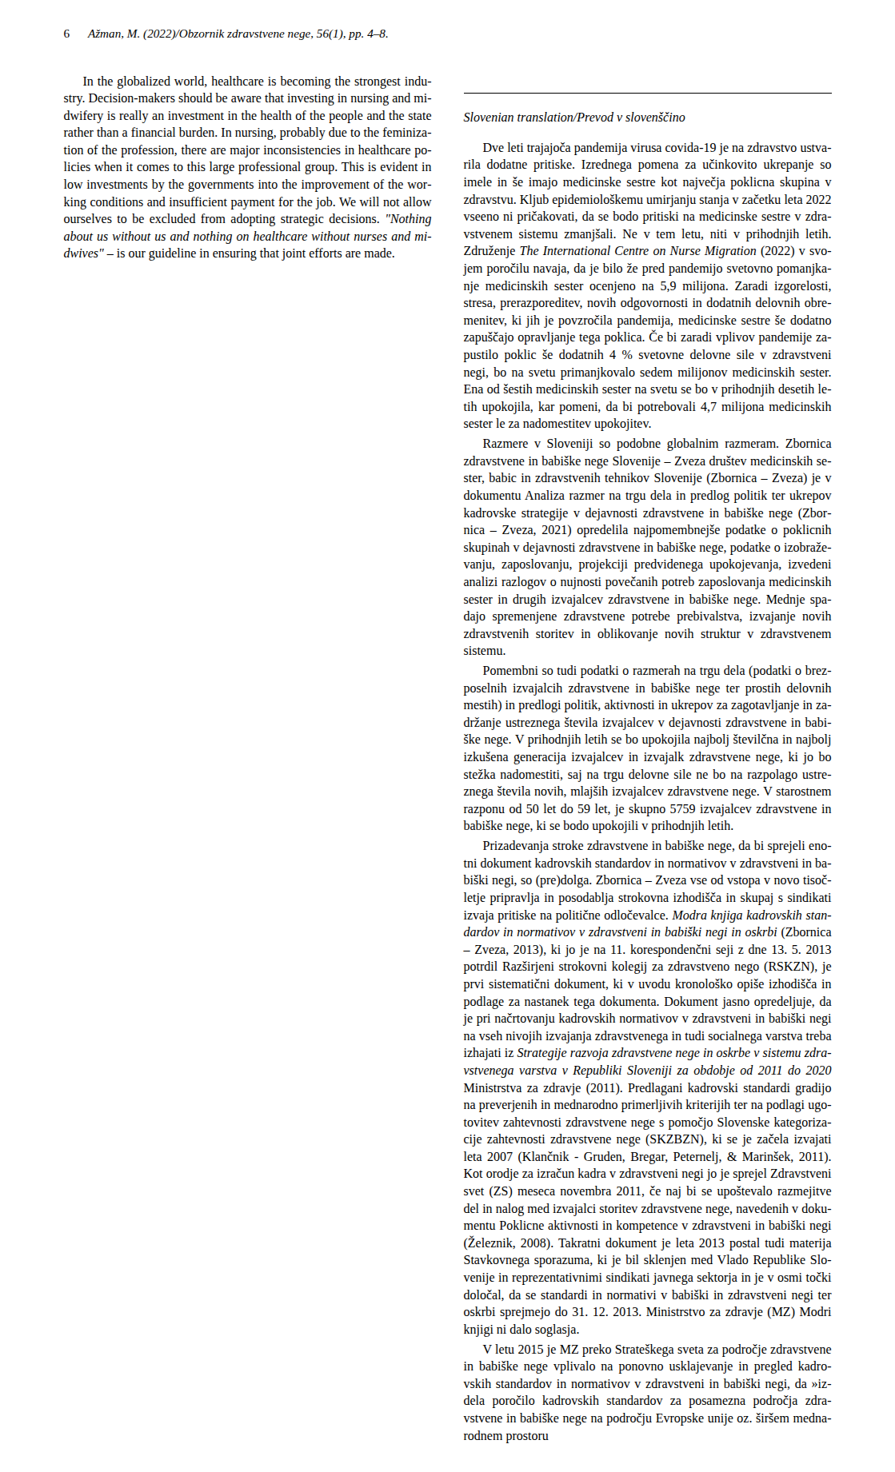6 Ažman, M. (2022)/Obzornik zdravstvene nege, 56(1), pp. 4–8.
In the globalized world, healthcare is becoming the strongest industry. Decision-makers should be aware that investing in nursing and midwifery is really an investment in the health of the people and the state rather than a financial burden. In nursing, probably due to the feminization of the profession, there are major inconsistencies in healthcare policies when it comes to this large professional group. This is evident in low investments by the governments into the improvement of the working conditions and insufficient payment for the job. We will not allow ourselves to be excluded from adopting strategic decisions. "Nothing about us without us and nothing on healthcare without nurses and midwives" – is our guideline in ensuring that joint efforts are made.
Slovenian translation/Prevod v slovenščino
Dve leti trajajoča pandemija virusa covida-19 je na zdravstvo ustvarila dodatne pritiske. Izrednega pomena za učinkovito ukrepanje so imele in še imajo medicinske sestre kot največja poklicna skupina v zdravstvu. Kljub epidemiološkemu umirjanju stanja v začetku leta 2022 vseeno ni pričakovati, da se bodo pritiski na medicinske sestre v zdravstvenem sistemu zmanjšali. Ne v tem letu, niti v prihodnjih letih. Združenje The International Centre on Nurse Migration (2022) v svojem poročilu navaja, da je bilo že pred pandemijo svetovno pomanjkanje medicinskih sester ocenjeno na 5,9 milijona. Zaradi izgorelosti, stresa, prerazporeditev, novih odgovornosti in dodatnih delovnih obremenitev, ki jih je povzročila pandemija, medicinske sestre še dodatno zapuščajo opravljanje tega poklica. Če bi zaradi vplivov pandemije zapustilo poklic še dodatnih 4 % svetovne delovne sile v zdravstveni negi, bo na svetu primanjkovalo sedem milijonov medicinskih sester. Ena od šestih medicinskih sester na svetu se bo v prihodnjih desetih letih upokojila, kar pomeni, da bi potrebovali 4,7 milijona medicinskih sester le za nadomestitev upokojitev.
Razmere v Sloveniji so podobne globalnim razmeram. Zbornica zdravstvene in babiške nege Slovenije – Zveza društev medicinskih sester, babic in zdravstvenih tehnikov Slovenije (Zbornica – Zveza) je v dokumentu Analiza razmer na trgu dela in predlog politik ter ukrepov kadrovske strategije v dejavnosti zdravstvene in babiške nege (Zbornica – Zveza, 2021) opredelila najpomembnejše podatke o poklicnih skupinah v dejavnosti zdravstvene in babiške nege, podatke o izobraževanju, zaposlovanju, projekciji predvidenega upokojevanja, izvedeni analizi razlogov o nujnosti povečanih potreb zaposlovanja medicinskih sester in drugih izvajalcev zdravstvene in babiške nege. Mednje spadajo spremenjene zdravstvene potrebe prebivalstva, izvajanje novih zdravstvenih storitev in oblikovanje novih struktur v zdravstvenem sistemu.
Pomembni so tudi podatki o razmerah na trgu dela (podatki o brezposelnih izvajalcih zdravstvene in babiške nege ter prostih delovnih mestih) in predlogi politik, aktivnosti in ukrepov za zagotavljanje in zadržanje ustreznega števila izvajalcev v dejavnosti zdravstvene in babiške nege. V prihodnjih letih se bo upokojila najbolj številčna in najbolj izkušena generacija izvajalcev in izvajalk zdravstvene nege, ki jo bo stežka nadomestiti, saj na trgu delovne sile ne bo na razpolago ustreznega števila novih, mlajših izvajalcev zdravstvene nege. V starostnem razponu od 50 let do 59 let, je skupno 5759 izvajalcev zdravstvene in babiške nege, ki se bodo upokojili v prihodnjih letih.
Prizadevanja stroke zdravstvene in babiške nege, da bi sprejeli enotni dokument kadrovskih standardov in normativov v zdravstveni in babiški negi, so (pre)dolga. Zbornica – Zveza vse od vstopa v novo tisočletje pripravlja in posodablja strokovna izhodišča in skupaj s sindikati izvaja pritiske na politične odločevalce. Modra knjiga kadrovskih standardov in normativov v zdravstveni in babiški negi in oskrbi (Zbornica – Zveza, 2013), ki jo je na 11. korespondenčni seji z dne 13. 5. 2013 potrdil Razširjeni strokovni kolegij za zdravstveno nego (RSKZN), je prvi sistematični dokument, ki v uvodu kronološko opiše izhodišča in podlage za nastanek tega dokumenta. Dokument jasno opredeljuje, da je pri načrtovanju kadrovskih normativov v zdravstveni in babiški negi na vseh nivojih izvajanja zdravstvenega in tudi socialnega varstva treba izhajati iz Strategije razvoja zdravstvene nege in oskrbe v sistemu zdravstvenega varstva v Republiki Sloveniji za obdobje od 2011 do 2020 Ministrstva za zdravje (2011). Predlagani kadrovski standardi gradijo na preverjenih in mednarodno primerljivih kriterijih ter na podlagi ugotovitev zahtevnosti zdravstvene nege s pomočjo Slovenske kategorizacije zahtevnosti zdravstvene nege (SKZBZN), ki se je začela izvajati leta 2007 (Klančnik - Gruden, Bregar, Peternelj, & Marinšek, 2011). Kot orodje za izračun kadra v zdravstveni negi jo je sprejel Zdravstveni svet (ZS) meseca novembra 2011, če naj bi se upoštevalo razmejitve del in nalog med izvajalci storitev zdravstvene nege, navedenih v dokumentu Poklicne aktivnosti in kompetence v zdravstveni in babiški negi (Železnik, 2008). Takratni dokument je leta 2013 postal tudi materija Stavkovnega sporazuma, ki je bil sklenjen med Vlado Republike Slovenije in reprezentativnimi sindikati javnega sektorja in je v osmi točki določal, da se standardi in normativi v babiški in zdravstveni negi ter oskrbi sprejmejo do 31. 12. 2013. Ministrstvo za zdravje (MZ) Modri knjigi ni dalo soglasja.
V letu 2015 je MZ preko Strateškega sveta za področje zdravstvene in babiške nege vplivalo na ponovno usklajevanje in pregled kadrovskih standardov in normativov v zdravstveni in babiški negi, da »izdela poročilo kadrovskih standardov za posamezna področja zdravstvene in babiške nege na področju Evropske unije oz. širšem mednarodnem prostoru